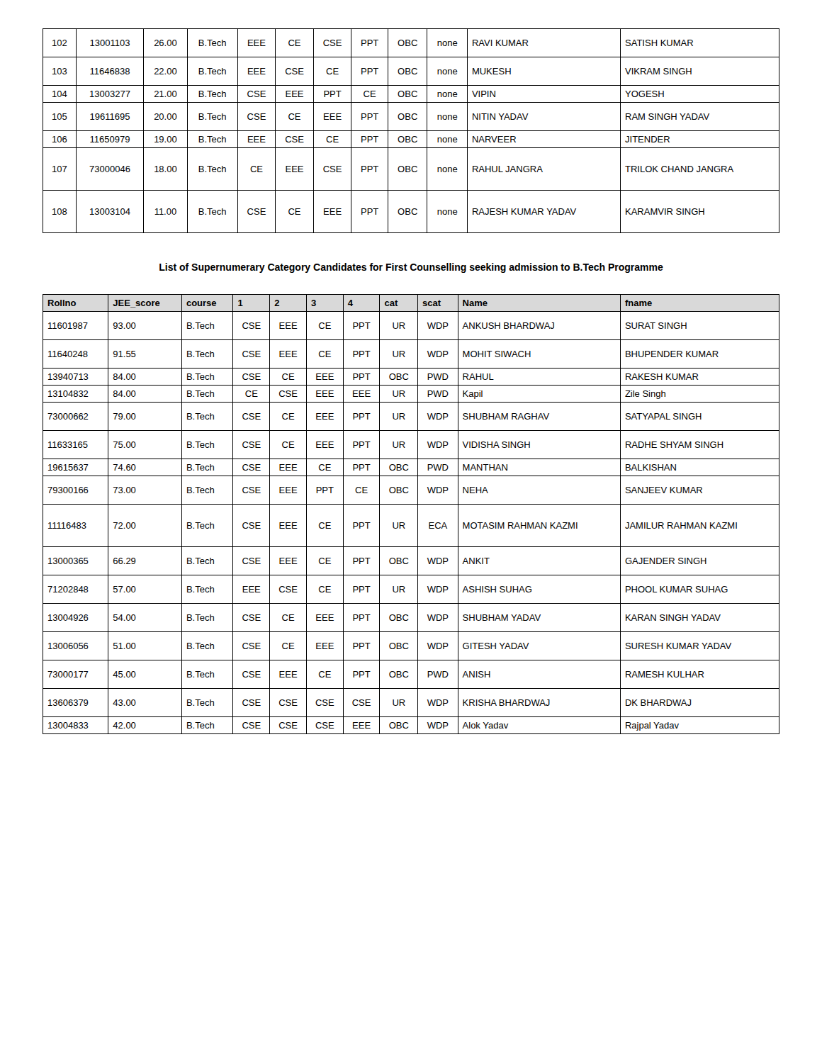| 102 | 13001103 | 26.00 | B.Tech | EEE | CE | CSE | PPT | OBC | none | RAVI KUMAR | SATISH KUMAR |
| 103 | 11646838 | 22.00 | B.Tech | EEE | CSE | CE | PPT | OBC | none | MUKESH | VIKRAM SINGH |
| 104 | 13003277 | 21.00 | B.Tech | CSE | EEE | PPT | CE | OBC | none | VIPIN | YOGESH |
| 105 | 19611695 | 20.00 | B.Tech | CSE | CE | EEE | PPT | OBC | none | NITIN YADAV | RAM SINGH YADAV |
| 106 | 11650979 | 19.00 | B.Tech | EEE | CSE | CE | PPT | OBC | none | NARVEER | JITENDER |
| 107 | 73000046 | 18.00 | B.Tech | CE | EEE | CSE | PPT | OBC | none | RAHUL JANGRA | TRILOK CHAND JANGRA |
| 108 | 13003104 | 11.00 | B.Tech | CSE | CE | EEE | PPT | OBC | none | RAJESH KUMAR YADAV | KARAMVIR SINGH |
List of Supernumerary Category Candidates for First Counselling seeking admission to B.Tech Programme
| Rollno | JEE_score | course | 1 | 2 | 3 | 4 | cat | scat | Name | fname |
| --- | --- | --- | --- | --- | --- | --- | --- | --- | --- | --- |
| 11601987 | 93.00 | B.Tech | CSE | EEE | CE | PPT | UR | WDP | ANKUSH BHARDWAJ | SURAT SINGH |
| 11640248 | 91.55 | B.Tech | CSE | EEE | CE | PPT | UR | WDP | MOHIT SIWACH | BHUPENDER KUMAR |
| 13940713 | 84.00 | B.Tech | CSE | CE | EEE | PPT | OBC | PWD | RAHUL | RAKESH KUMAR |
| 13104832 | 84.00 | B.Tech | CE | CSE | EEE | EEE | UR | PWD | Kapil | Zile Singh |
| 73000662 | 79.00 | B.Tech | CSE | CE | EEE | PPT | UR | WDP | SHUBHAM RAGHAV | SATYAPAL SINGH |
| 11633165 | 75.00 | B.Tech | CSE | CE | EEE | PPT | UR | WDP | VIDISHA SINGH | RADHE SHYAM SINGH |
| 19615637 | 74.60 | B.Tech | CSE | EEE | CE | PPT | OBC | PWD | MANTHAN | BALKISHAN |
| 79300166 | 73.00 | B.Tech | CSE | EEE | PPT | CE | OBC | WDP | NEHA | SANJEEV KUMAR |
| 11116483 | 72.00 | B.Tech | CSE | EEE | CE | PPT | UR | ECA | MOTASIM RAHMAN KAZMI | JAMILUR RAHMAN KAZMI |
| 13000365 | 66.29 | B.Tech | CSE | EEE | CE | PPT | OBC | WDP | ANKIT | GAJENDER SINGH |
| 71202848 | 57.00 | B.Tech | EEE | CSE | CE | PPT | UR | WDP | ASHISH SUHAG | PHOOL KUMAR SUHAG |
| 13004926 | 54.00 | B.Tech | CSE | CE | EEE | PPT | OBC | WDP | SHUBHAM YADAV | KARAN SINGH YADAV |
| 13006056 | 51.00 | B.Tech | CSE | CE | EEE | PPT | OBC | WDP | GITESH YADAV | SURESH KUMAR YADAV |
| 73000177 | 45.00 | B.Tech | CSE | EEE | CE | PPT | OBC | PWD | ANISH | RAMESH KULHAR |
| 13606379 | 43.00 | B.Tech | CSE | CSE | CSE | CSE | UR | WDP | KRISHA BHARDWAJ | DK BHARDWAJ |
| 13004833 | 42.00 | B.Tech | CSE | CSE | CSE | EEE | OBC | WDP | Alok Yadav | Rajpal Yadav |